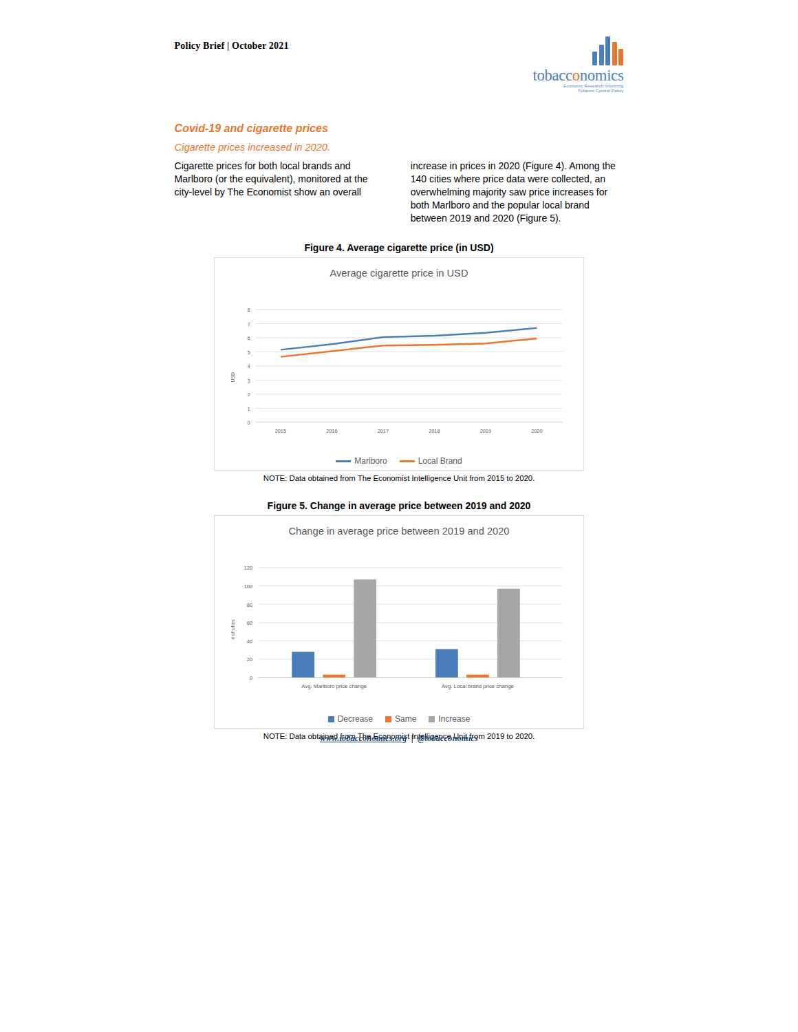Policy Brief | October 2021
tobacc onomics
Economic Research Informing
Tobacco Control Policy
Covid-19 and cigarette prices
Cigarette prices increased in 2020.
Cigarette prices for both local brands and Marlboro (or the equivalent), monitored at the city-level by The Economist show an overall
increase in prices in 2020 (Figure 4). Among the 140 cities where price data were collected, an overwhelming majority saw price increases for both Marlboro and the popular local brand between 2019 and 2020 (Figure 5).
Figure 4. Average cigarette price (in USD)
Average cigarette price in USD
USD 8 7 6 5 4 3 2 1 0 2015 2016 2017 2018 2019 2020
Marlboro Local Brand
NOTE: Data obtained from The Economist Intelligence Unit from 2015 to 2020.
Figure 5. Change in average price between 2019 and 2020
Change in average price between 2019 and 2020
# of cities 120 100 80 60 40 20 0 Avg. Marlboro price change Avg. Local brand price change
Decrease Same Increase
NOTE: Data obtained from The Economist Intelligence Unit from 2019 to 2020.
www.tobacconomics.org | @tobacconomics